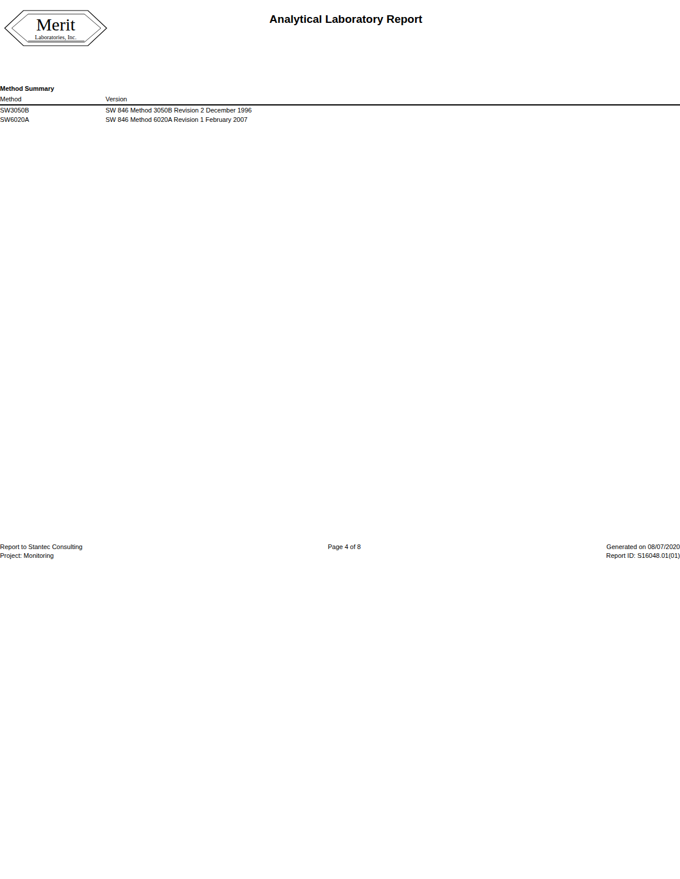Merit Laboratories, Inc.
Analytical Laboratory Report
Method Summary
| Method | Version |
| --- | --- |
| SW3050B | SW 846 Method 3050B Revision 2 December 1996 |
| SW6020A | SW 846 Method 6020A Revision 1 February 2007 |
Report to Stantec Consulting
Project: Monitoring
Page 4 of 8
Generated on 08/07/2020
Report ID: S16048.01(01)